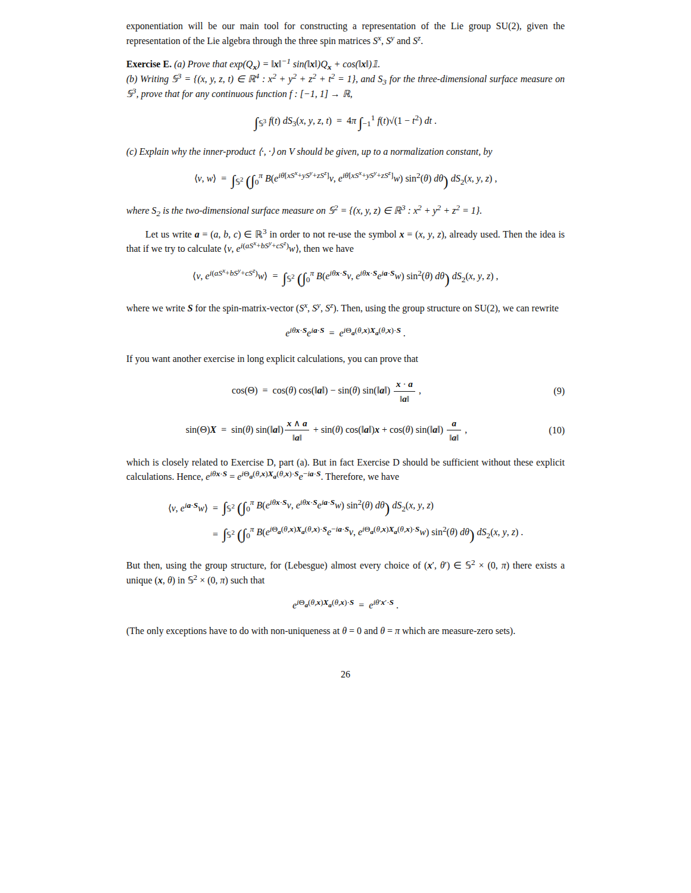exponentiation will be our main tool for constructing a representation of the Lie group SU(2), given the representation of the Lie algebra through the three spin matrices Sx, Sy and Sz.
Exercise E. (a) Prove that exp(Qx) = ‖x‖−1 sin(‖x‖)Qx + cos(‖x‖)𝟙.
(b) Writing 𝕊3 = {(x, y, z, t) ∈ ℝ4 : x2 + y2 + z2 + t2 = 1}, and S3 for the three-dimensional surface measure on 𝕊3, prove that for any continuous function f : [−1, 1] → ℝ,
∫𝕊3 f(t) dS3(x, y, z, t) = 4π ∫−11 f(t)√(1 − t2) dt .
(c) Explain why the inner-product ⟨·, ·⟩ on V should be given, up to a normalization constant, by
⟨v, w⟩ = ∫𝕊2 (∫0π B(eiθ[xSx+ySy+zSz]v, eiθ[xSx+ySy+zSz]w) sin2(θ) dθ) dS2(x, y, z) ,
where S2 is the two-dimensional surface measure on 𝕊2 = {(x, y, z) ∈ ℝ3 : x2 + y2 + z2 = 1}.
Let us write a = (a, b, c) ∈ ℝ3 in order to not re-use the symbol x = (x, y, z), already used. Then the idea is that if we try to calculate ⟨v, ei(aSx+bSy+cSz)w⟩, then we have
⟨v, ei(aSx+bSy+cSz)w⟩ = ∫𝕊2 (∫0π B(eiθ x·Sv, eiθ x·Seia·Sw) sin2(θ) dθ) dS2(x, y, z) ,
where we write S for the spin-matrix-vector (Sx, Sy, Sz). Then, using the group structure on SU(2), we can rewrite
eiθ x·Seia·S = ei Θa(θ,x)Xa(θ,x)·S .
If you want another exercise in long explicit calculations, you can prove that
cos(Θ) = cos(θ) cos(‖a‖) − sin(θ) sin(‖a‖) x · a‖a‖ ,
(9)
sin(Θ)X = sin(θ) sin(‖a‖)x ∧ a‖a‖ + sin(θ) cos(‖a‖)x + cos(θ) sin(‖a‖) a‖a‖ ,
(10)
which is closely related to Exercise D, part (a). But in fact Exercise D should be sufficient without these explicit calculations. Hence, eiθ x·S = ei Θa(θ,x)Xa(θ,x)·Se−ia·S. Therefore, we have
⟨v, eia·Sw⟩ =
∫𝕊2 (∫0π B(eiθ x·Sv, eiθ x·Seia·Sw) sin2(θ) dθ) dS2(x, y, z)
=
∫𝕊2 (∫0π B(ei Θa(θ,x)Xa(θ,x)·Se−ia·Sv, ei Θa(θ,x)Xa(θ,x)·Sw) sin2(θ) dθ) dS2(x, y, z) .
But then, using the group structure, for (Lebesgue) almost every choice of (x′, θ′) ∈ 𝕊2 × (0, π) there exists a unique (x, θ) in 𝕊2 × (0, π) such that
ei Θa(θ,x)Xa(θ,x)·S = eiθ′x′·S .
(The only exceptions have to do with non-uniqueness at θ = 0 and θ = π which are measure-zero sets).
26